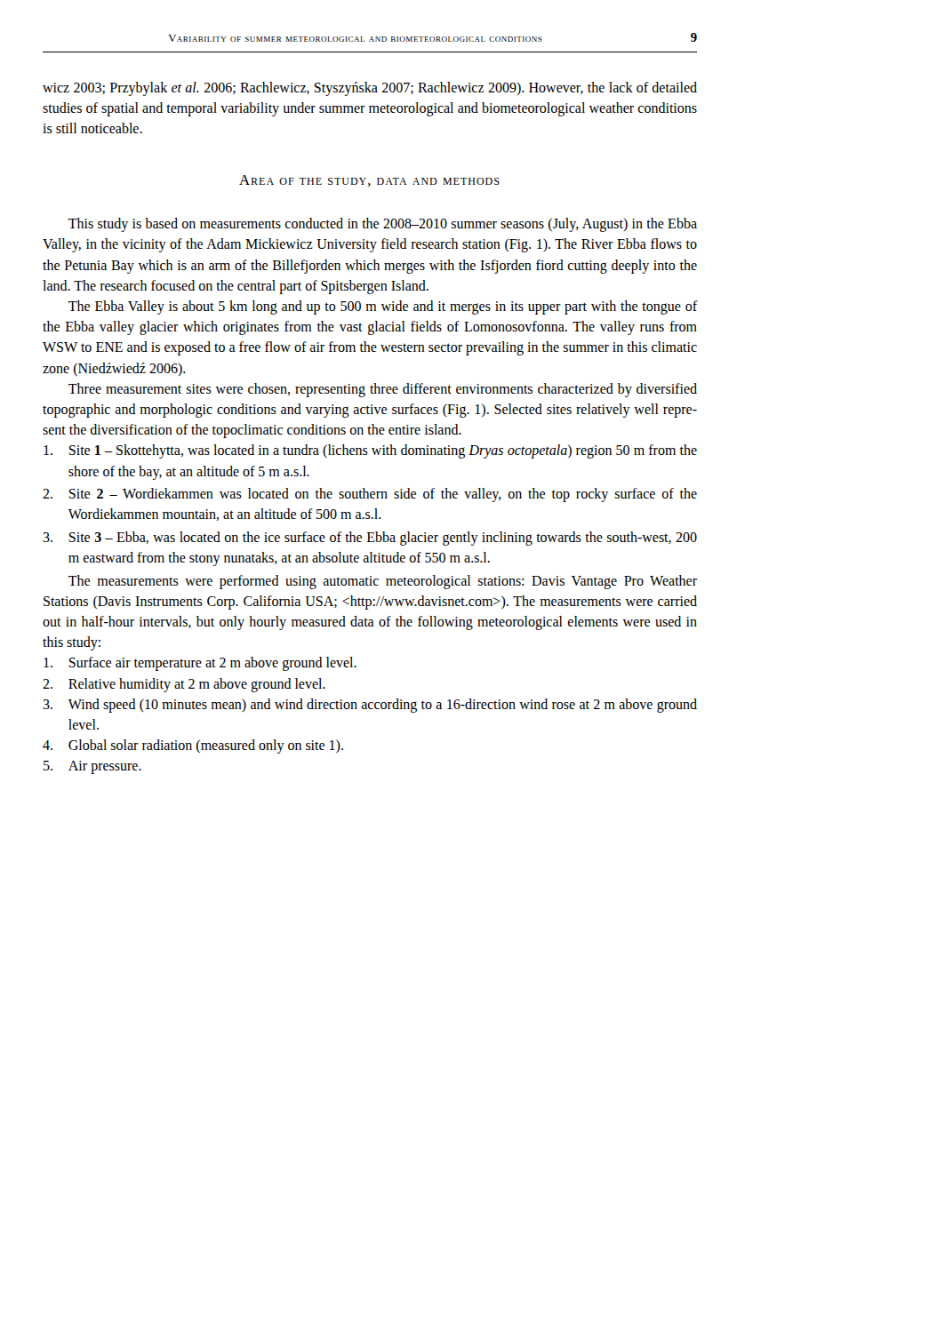Variability of summer meteorological and biometeorological conditions 9
wicz 2003; Przybylak et al. 2006; Rachlewicz, Styszyńska 2007; Rachlewicz 2009). However, the lack of detailed studies of spatial and temporal variability under summer meteorological and biometeorological weather conditions is still noticeable.
Area of the study, data and methods
This study is based on measurements conducted in the 2008–2010 summer seasons (July, August) in the Ebba Valley, in the vicinity of the Adam Mickiewicz University field research station (Fig. 1). The River Ebba flows to the Petunia Bay which is an arm of the Billefjorden which merges with the Isfjorden fiord cutting deeply into the land. The research focused on the central part of Spitsbergen Island.
The Ebba Valley is about 5 km long and up to 500 m wide and it merges in its upper part with the tongue of the Ebba valley glacier which originates from the vast glacial fields of Lomonosovfonna. The valley runs from WSW to ENE and is exposed to a free flow of air from the western sector prevailing in the summer in this climatic zone (Niedźwiedź 2006).
Three measurement sites were chosen, representing three different environments characterized by diversified topographic and morphologic conditions and varying active surfaces (Fig. 1). Selected sites relatively well represent the diversification of the topoclimatic conditions on the entire island.
Site 1 – Skottehytta, was located in a tundra (lichens with dominating Dryas octopetala) region 50 m from the shore of the bay, at an altitude of 5 m a.s.l.
Site 2 – Wordiekammen was located on the southern side of the valley, on the top rocky surface of the Wordiekammen mountain, at an altitude of 500 m a.s.l.
Site 3 – Ebba, was located on the ice surface of the Ebba glacier gently inclining towards the south-west, 200 m eastward from the stony nunataks, at an absolute altitude of 550 m a.s.l.
The measurements were performed using automatic meteorological stations: Davis Vantage Pro Weather Stations (Davis Instruments Corp. California USA; <http://www.davisnet.com>). The measurements were carried out in half-hour intervals, but only hourly measured data of the following meteorological elements were used in this study:
Surface air temperature at 2 m above ground level.
Relative humidity at 2 m above ground level.
Wind speed (10 minutes mean) and wind direction according to a 16-direction wind rose at 2 m above ground level.
Global solar radiation (measured only on site 1).
Air pressure.